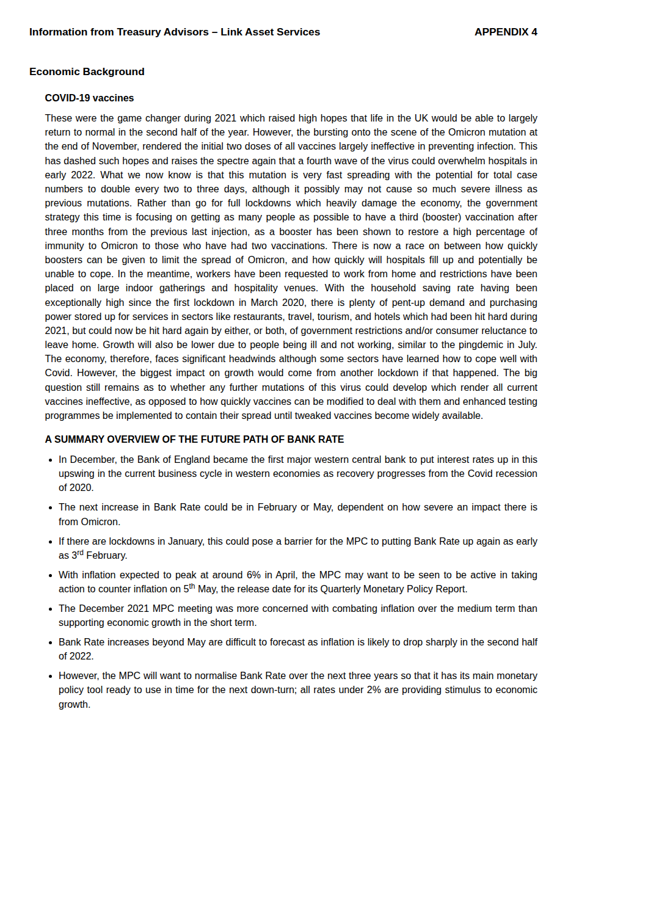Information from Treasury Advisors – Link Asset Services APPENDIX 4
Economic Background
COVID-19 vaccines
These were the game changer during 2021 which raised high hopes that life in the UK would be able to largely return to normal in the second half of the year. However, the bursting onto the scene of the Omicron mutation at the end of November, rendered the initial two doses of all vaccines largely ineffective in preventing infection. This has dashed such hopes and raises the spectre again that a fourth wave of the virus could overwhelm hospitals in early 2022. What we now know is that this mutation is very fast spreading with the potential for total case numbers to double every two to three days, although it possibly may not cause so much severe illness as previous mutations. Rather than go for full lockdowns which heavily damage the economy, the government strategy this time is focusing on getting as many people as possible to have a third (booster) vaccination after three months from the previous last injection, as a booster has been shown to restore a high percentage of immunity to Omicron to those who have had two vaccinations. There is now a race on between how quickly boosters can be given to limit the spread of Omicron, and how quickly will hospitals fill up and potentially be unable to cope. In the meantime, workers have been requested to work from home and restrictions have been placed on large indoor gatherings and hospitality venues. With the household saving rate having been exceptionally high since the first lockdown in March 2020, there is plenty of pent-up demand and purchasing power stored up for services in sectors like restaurants, travel, tourism, and hotels which had been hit hard during 2021, but could now be hit hard again by either, or both, of government restrictions and/or consumer reluctance to leave home. Growth will also be lower due to people being ill and not working, similar to the pingdemic in July. The economy, therefore, faces significant headwinds although some sectors have learned how to cope well with Covid. However, the biggest impact on growth would come from another lockdown if that happened. The big question still remains as to whether any further mutations of this virus could develop which render all current vaccines ineffective, as opposed to how quickly vaccines can be modified to deal with them and enhanced testing programmes be implemented to contain their spread until tweaked vaccines become widely available.
A SUMMARY OVERVIEW OF THE FUTURE PATH OF BANK RATE
In December, the Bank of England became the first major western central bank to put interest rates up in this upswing in the current business cycle in western economies as recovery progresses from the Covid recession of 2020.
The next increase in Bank Rate could be in February or May, dependent on how severe an impact there is from Omicron.
If there are lockdowns in January, this could pose a barrier for the MPC to putting Bank Rate up again as early as 3rd February.
With inflation expected to peak at around 6% in April, the MPC may want to be seen to be active in taking action to counter inflation on 5th May, the release date for its Quarterly Monetary Policy Report.
The December 2021 MPC meeting was more concerned with combating inflation over the medium term than supporting economic growth in the short term.
Bank Rate increases beyond May are difficult to forecast as inflation is likely to drop sharply in the second half of 2022.
However, the MPC will want to normalise Bank Rate over the next three years so that it has its main monetary policy tool ready to use in time for the next down-turn; all rates under 2% are providing stimulus to economic growth.